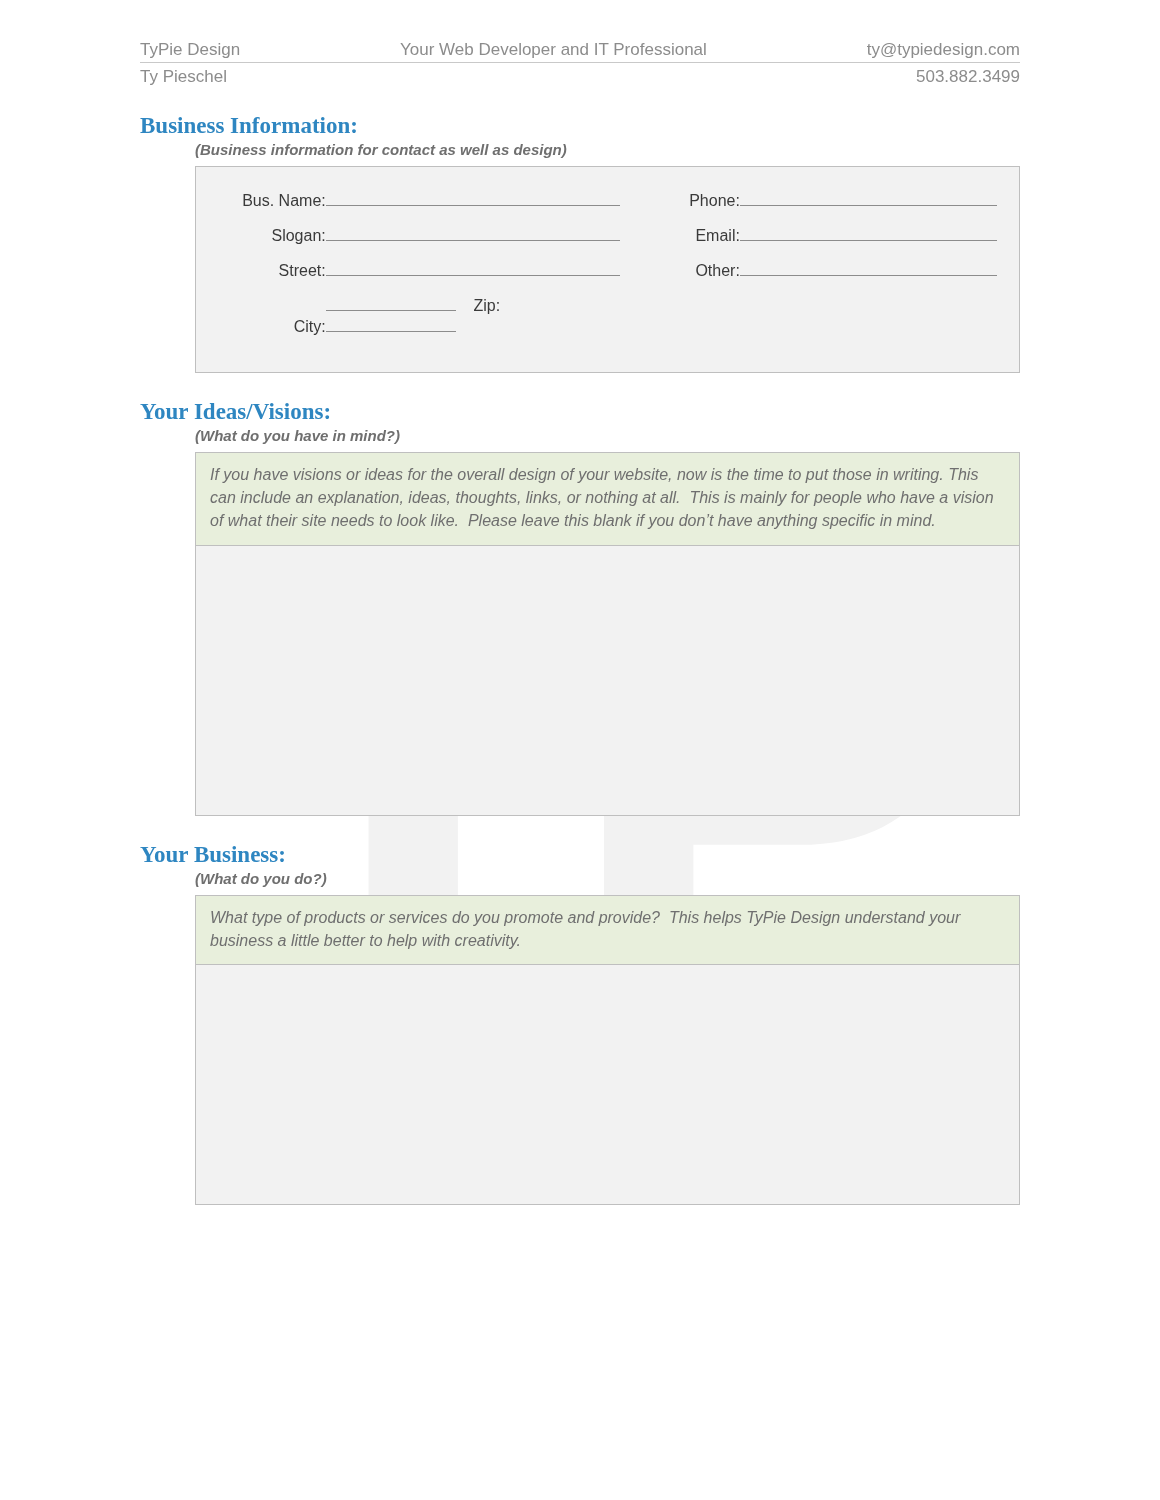TP
TyPie Design Your Web Developer and IT Professional ty@typiedesign.com
Ty Pieschel 503.882.3499
Business Information:
(Business information for contact as well as design)
| Bus. Name: | | | Phone: | |
| Slogan: | | | Email: | |
| Street: | | | Other: | |
| City: | Zip: | | | |
Your Ideas/Visions:
(What do you have in mind?)
If you have visions or ideas for the overall design of your website, now is the time to put those in writing. This can include an explanation, ideas, thoughts, links, or nothing at all. This is mainly for people who have a vision of what their site needs to look like. Please leave this blank if you don’t have anything specific in mind.
Your Business:
(What do you do?)
What type of products or services do you promote and provide? This helps TyPie Design understand your business a little better to help with creativity.